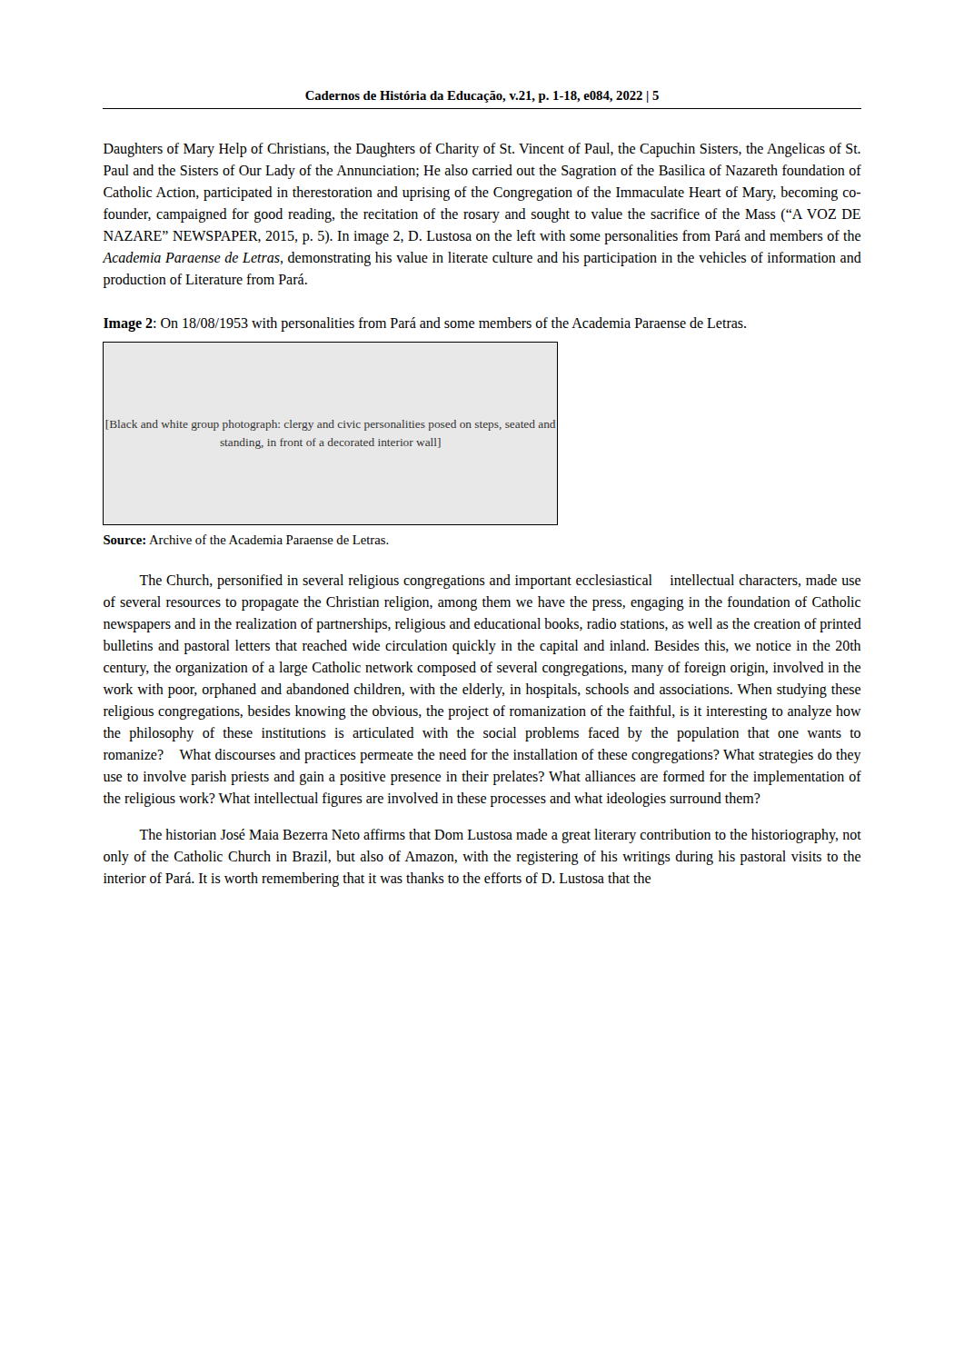Cadernos de História da Educação, v.21, p. 1-18, e084, 2022 | 5
Daughters of Mary Help of Christians, the Daughters of Charity of St. Vincent of Paul, the Capuchin Sisters, the Angelicas of St. Paul and the Sisters of Our Lady of the Annunciation; He also carried out the Sagration of the Basilica of Nazareth foundation of Catholic Action, participated in therestoration and uprising of the Congregation of the Immaculate Heart of Mary, becoming co- founder, campaigned for good reading, the recitation of the rosary and sought to value the sacrifice of the Mass (“A VOZ DE NAZARE” NEWSPAPER, 2015, p. 5). In image 2, D. Lustosa on the left with some personalities from Pará and members of the Academia Paraense de Letras, demonstrating his value in literate culture and his participation in the vehicles of information and production of Literature from Pará.
Image 2: On 18/08/1953 with personalities from Pará and some members of the Academia Paraense de Letras.
[Black and white group photograph: clergy and civic personalities posed on steps, seated and standing, in front of a decorated interior wall]
Source: Archive of the Academia Paraense de Letras.
The Church, personified in several religious congregations and important ecclesiastical intellectual characters, made use of several resources to propagate the Christian religion, among them we have the press, engaging in the foundation of Catholic newspapers and in the realization of partnerships, religious and educational books, radio stations, as well as the creation of printed bulletins and pastoral letters that reached wide circulation quickly in the capital and inland. Besides this, we notice in the 20th century, the organization of a large Catholic network composed of several congregations, many of foreign origin, involved in the work with poor, orphaned and abandoned children, with the elderly, in hospitals, schools and associations. When studying these religious congregations, besides knowing the obvious, the project of romanization of the faithful, is it interesting to analyze how the philosophy of these institutions is articulated with the social problems faced by the population that one wants to romanize? What discourses and practices permeate the need for the installation of these congregations? What strategies do they use to involve parish priests and gain a positive presence in their prelates? What alliances are formed for the implementation of the religious work? What intellectual figures are involved in these processes and what ideologies surround them?
The historian José Maia Bezerra Neto affirms that Dom Lustosa made a great literary contribution to the historiography, not only of the Catholic Church in Brazil, but also of Amazon, with the registering of his writings during his pastoral visits to the interior of Pará. It is worth remembering that it was thanks to the efforts of D. Lustosa that the